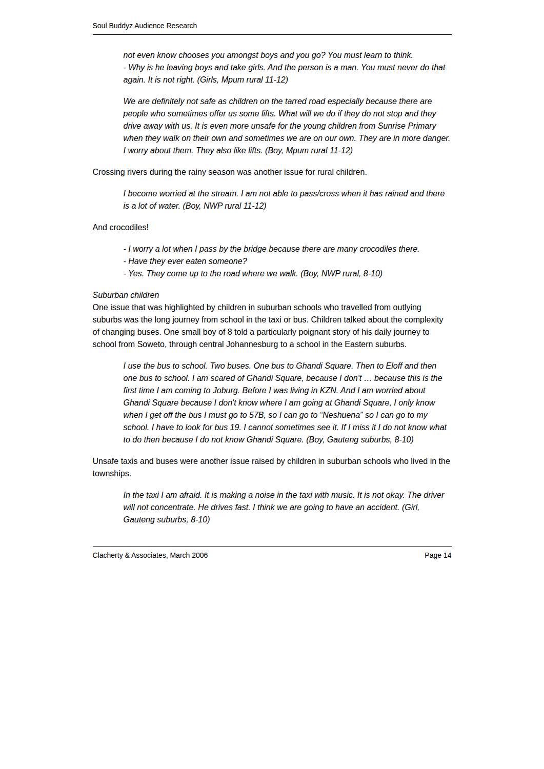Soul Buddyz Audience Research
not even know chooses you amongst boys and you go? You must learn to think.
- Why is he leaving boys and take girls. And the person is a man. You must never do that again. It is not right. (Girls, Mpum rural 11-12)
We are definitely not safe as children on the tarred road especially because there are people who sometimes offer us some lifts. What will we do if they do not stop and they drive away with us. It is even more unsafe for the young children from Sunrise Primary when they walk on their own and sometimes we are on our own. They are in more danger. I worry about them. They also like lifts. (Boy, Mpum rural 11-12)
Crossing rivers during the rainy season was another issue for rural children.
I become worried at the stream. I am not able to pass/cross when it has rained and there is a lot of water. (Boy, NWP rural 11-12)
And crocodiles!
- I worry a lot when I pass by the bridge because there are many crocodiles there.
- Have they ever eaten someone?
- Yes. They come up to the road where we walk. (Boy, NWP rural, 8-10)
Suburban children
One issue that was highlighted by children in suburban schools who travelled from outlying suburbs was the long journey from school in the taxi or bus. Children talked about the complexity of changing buses. One small boy of 8 told a particularly poignant story of his daily journey to school from Soweto, through central Johannesburg to a school in the Eastern suburbs.
I use the bus to school. Two buses. One bus to Ghandi Square. Then to Eloff and then one bus to school. I am scared of Ghandi Square, because I don't … because this is the first time I am coming to Joburg. Before I was living in KZN. And I am worried about Ghandi Square because I don't know where I am going at Ghandi Square, I only know when I get off the bus I must go to 57B, so I can go to “Neshuena” so I can go to my school. I have to look for bus 19. I cannot sometimes see it. If I miss it I do not know what to do then because I do not know Ghandi Square. (Boy, Gauteng suburbs, 8-10)
Unsafe taxis and buses were another issue raised by children in suburban schools who lived in the townships.
In the taxi I am afraid. It is making a noise in the taxi with music. It is not okay. The driver will not concentrate. He drives fast. I think we are going to have an accident. (Girl, Gauteng suburbs, 8-10)
Clacherty & Associates, March 2006 Page 14